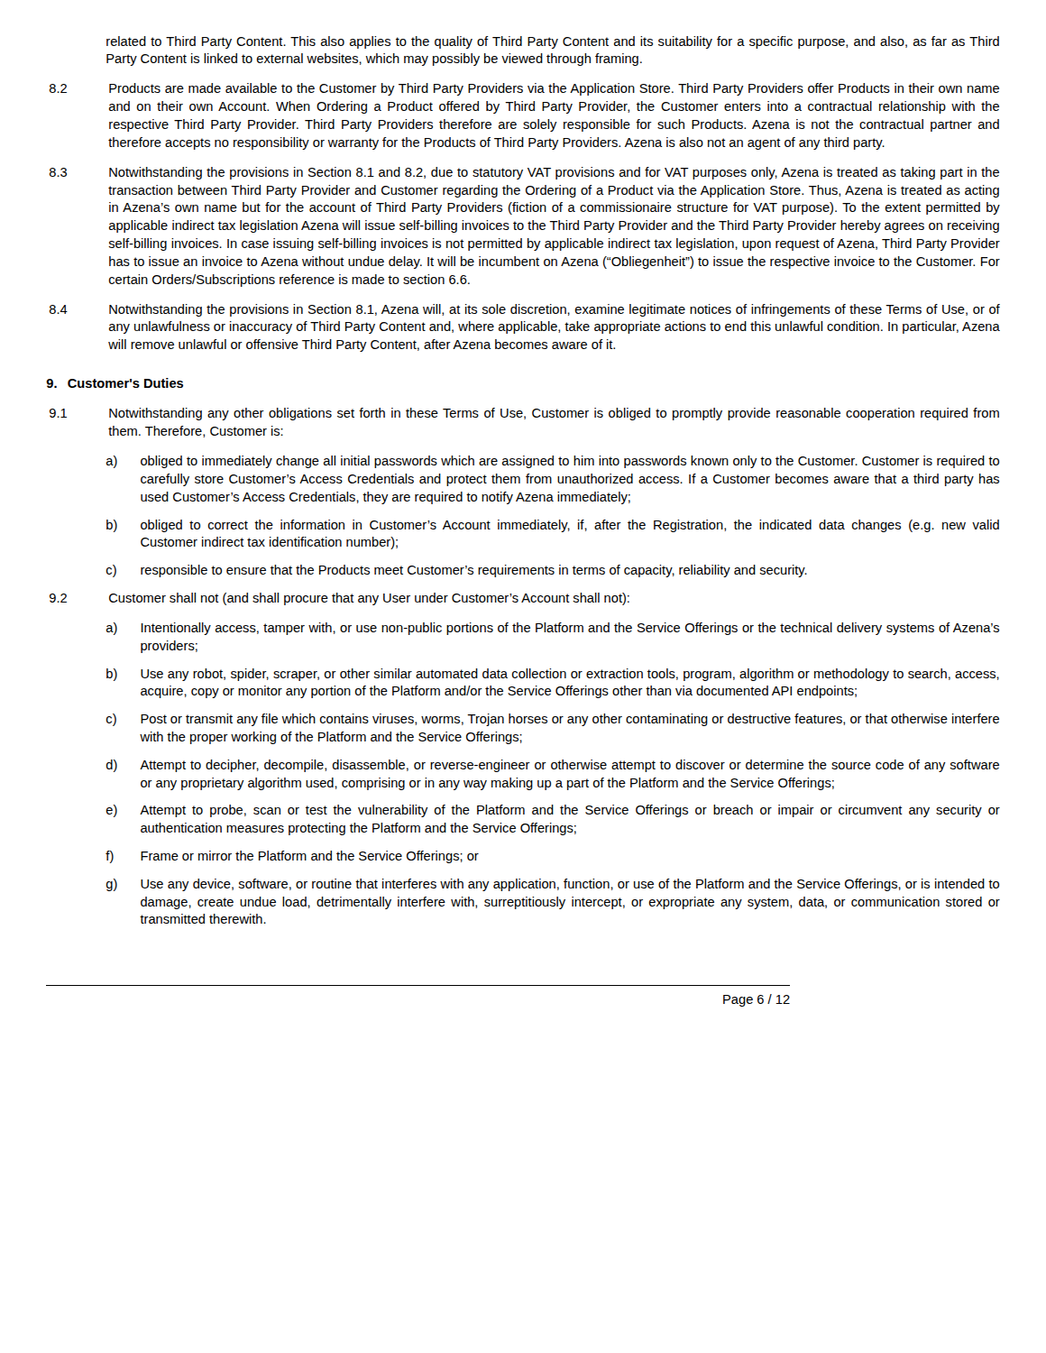related to Third Party Content. This also applies to the quality of Third Party Content and its suitability for a specific purpose, and also, as far as Third Party Content is linked to external websites, which may possibly be viewed through framing.
8.2
Products are made available to the Customer by Third Party Providers via the Application Store. Third Party Providers offer Products in their own name and on their own Account. When Ordering a Product offered by Third Party Provider, the Customer enters into a contractual relationship with the respective Third Party Provider. Third Party Providers therefore are solely responsible for such Products. Azena is not the contractual partner and therefore accepts no responsibility or warranty for the Products of Third Party Providers. Azena is also not an agent of any third party.
8.3
Notwithstanding the provisions in Section 8.1 and 8.2, due to statutory VAT provisions and for VAT purposes only, Azena is treated as taking part in the transaction between Third Party Provider and Customer regarding the Ordering of a Product via the Application Store. Thus, Azena is treated as acting in Azena’s own name but for the account of Third Party Providers (fiction of a commissionaire structure for VAT purpose). To the extent permitted by applicable indirect tax legislation Azena will issue self-billing invoices to the Third Party Provider and the Third Party Provider hereby agrees on receiving self-billing invoices. In case issuing self-billing invoices is not permitted by applicable indirect tax legislation, upon request of Azena, Third Party Provider has to issue an invoice to Azena without undue delay. It will be incumbent on Azena (“Obliegenheit”) to issue the respective invoice to the Customer. For certain Orders/Subscriptions reference is made to section 6.6.
8.4
Notwithstanding the provisions in Section 8.1, Azena will, at its sole discretion, examine legitimate notices of infringements of these Terms of Use, or of any unlawfulness or inaccuracy of Third Party Content and, where applicable, take appropriate actions to end this unlawful condition. In particular, Azena will remove unlawful or offensive Third Party Content, after Azena becomes aware of it.
9. Customer's Duties
9.1
Notwithstanding any other obligations set forth in these Terms of Use, Customer is obliged to promptly provide reasonable cooperation required from them. Therefore, Customer is:
a)
obliged to immediately change all initial passwords which are assigned to him into passwords known only to the Customer. Customer is required to carefully store Customer’s Access Credentials and protect them from unauthorized access. If a Customer becomes aware that a third party has used Customer’s Access Credentials, they are required to notify Azena immediately;
b)
obliged to correct the information in Customer’s Account immediately, if, after the Registration, the indicated data changes (e.g. new valid Customer indirect tax identification number);
c)
responsible to ensure that the Products meet Customer’s requirements in terms of capacity, reliability and security.
9.2
Customer shall not (and shall procure that any User under Customer’s Account shall not):
a)
Intentionally access, tamper with, or use non-public portions of the Platform and the Service Offerings or the technical delivery systems of Azena’s providers;
b)
Use any robot, spider, scraper, or other similar automated data collection or extraction tools, program, algorithm or methodology to search, access, acquire, copy or monitor any portion of the Platform and/or the Service Offerings other than via documented API endpoints;
c)
Post or transmit any file which contains viruses, worms, Trojan horses or any other contaminating or destructive features, or that otherwise interfere with the proper working of the Platform and the Service Offerings;
d)
Attempt to decipher, decompile, disassemble, or reverse-engineer or otherwise attempt to discover or determine the source code of any software or any proprietary algorithm used, comprising or in any way making up a part of the Platform and the Service Offerings;
e)
Attempt to probe, scan or test the vulnerability of the Platform and the Service Offerings or breach or impair or circumvent any security or authentication measures protecting the Platform and the Service Offerings;
f)
Frame or mirror the Platform and the Service Offerings; or
g)
Use any device, software, or routine that interferes with any application, function, or use of the Platform and the Service Offerings, or is intended to damage, create undue load, detrimentally interfere with, surreptitiously intercept, or expropriate any system, data, or communication stored or transmitted therewith.
Page 6 / 12